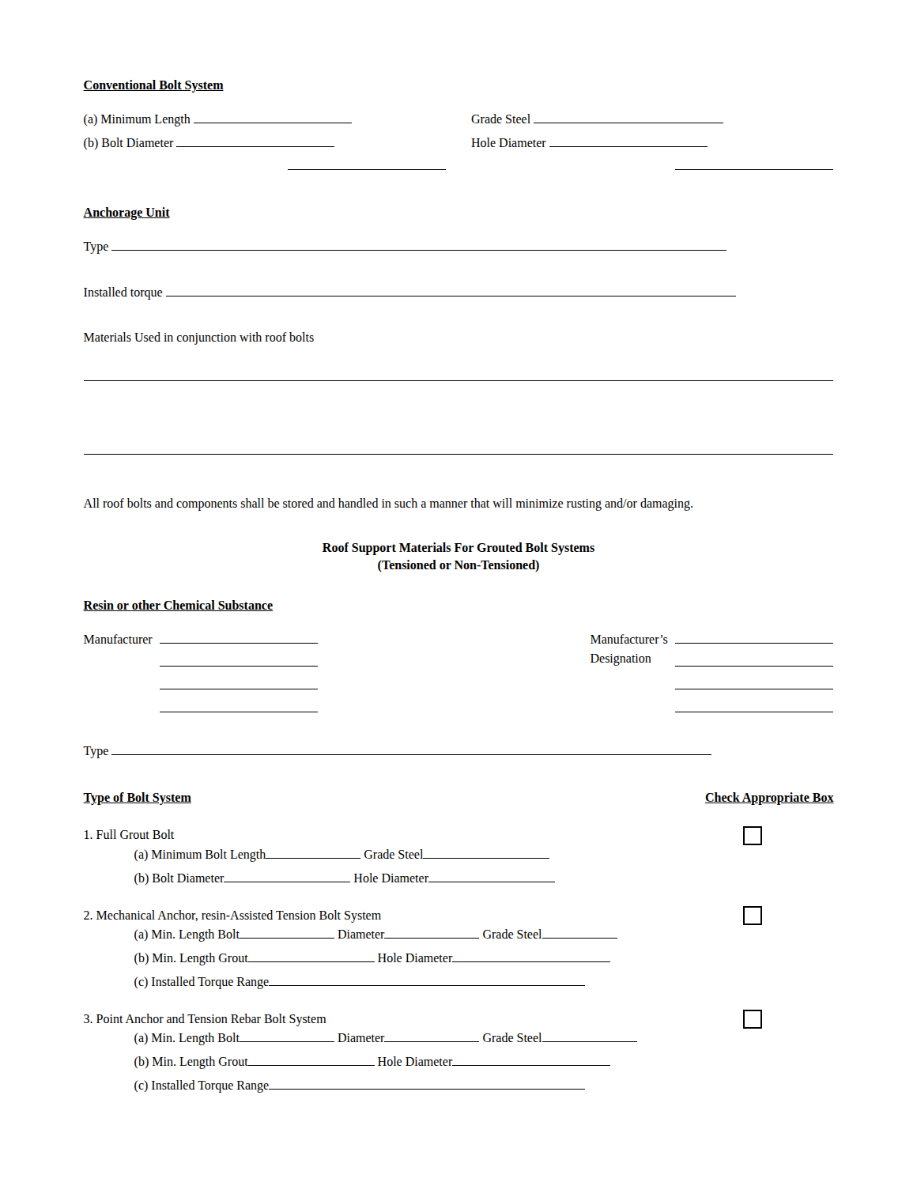Conventional Bolt System
(a) Minimum Length
(b) Bolt Diameter
Grade Steel
Hole Diameter
Anchorage Unit
Type
Installed torque
Materials Used in conjunction with roof bolts
All roof bolts and components shall be stored and handled in such a manner that will minimize rusting and/or damaging.
Roof Support Materials For Grouted Bolt Systems
(Tensioned or Non-Tensioned)
Resin or other Chemical Substance
Manufacturer
Manufacturer’s
Designation
Type
Type of Bolt System Check Appropriate Box
1. Full Grout Bolt
(a) Minimum Bolt Length Grade Steel
(b) Bolt Diameter Hole Diameter
2. Mechanical Anchor, resin-Assisted Tension Bolt System
(a) Min. Length Bolt Diameter Grade Steel
(b) Min. Length Grout Hole Diameter
(c) Installed Torque Range
3. Point Anchor and Tension Rebar Bolt System
(a) Min. Length Bolt Diameter Grade Steel
(b) Min. Length Grout Hole Diameter
(c) Installed Torque Range